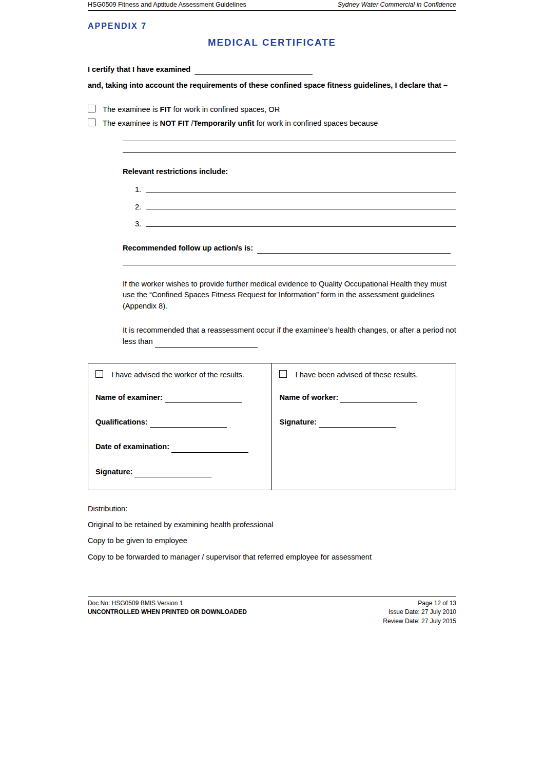HSG0509 Fitness and Aptitude Assessment Guidelines
Sydney Water Commercial in Confidence
APPENDIX 7
MEDICAL CERTIFICATE
I certify that I have examined
and, taking into account the requirements of these confined space fitness guidelines, I declare that –
The examinee is FIT for work in confined spaces, OR
The examinee is NOT FIT /Temporarily unfit for work in confined spaces because
Relevant restrictions include:
Recommended follow up action/s is:
If the worker wishes to provide further medical evidence to Quality Occupational Health they must use the “Confined Spaces Fitness Request for Information” form in the assessment guidelines (Appendix 8).
It is recommended that a reassessment occur if the examinee’s health changes, or after a period not less than
| I have advised the worker of the results. Name of examiner: Qualifications: Date of examination: Signature: | I have been advised of these results. Name of worker: Signature: |
Distribution:
Original to be retained by examining health professional
Copy to be given to employee
Copy to be forwarded to manager / supervisor that referred employee for assessment
Doc No: HSG0509 BMIS Version 1
UNCONTROLLED WHEN PRINTED OR DOWNLOADED
Page 12 of 13
Issue Date: 27 July 2010
Review Date: 27 July 2015